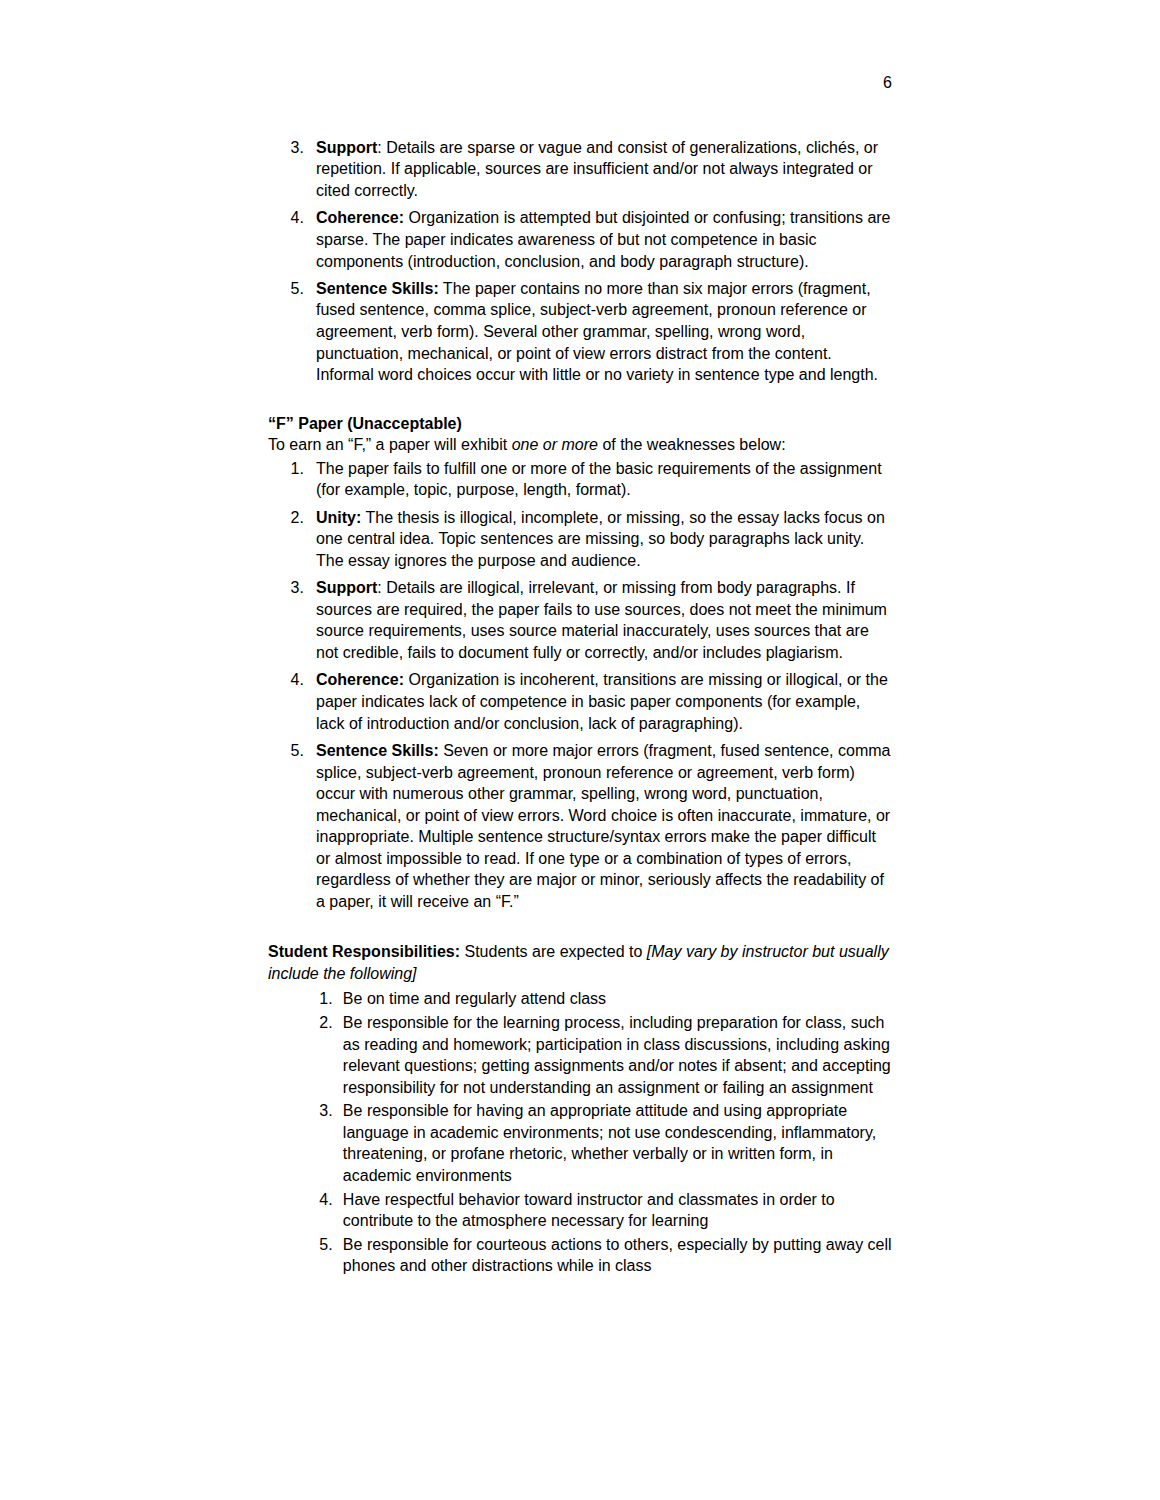6
Support: Details are sparse or vague and consist of generalizations, clichés, or repetition. If applicable, sources are insufficient and/or not always integrated or cited correctly.
Coherence: Organization is attempted but disjointed or confusing; transitions are sparse. The paper indicates awareness of but not competence in basic components (introduction, conclusion, and body paragraph structure).
Sentence Skills: The paper contains no more than six major errors (fragment, fused sentence, comma splice, subject-verb agreement, pronoun reference or agreement, verb form). Several other grammar, spelling, wrong word, punctuation, mechanical, or point of view errors distract from the content. Informal word choices occur with little or no variety in sentence type and length.
“F” Paper (Unacceptable)
To earn an “F,” a paper will exhibit one or more of the weaknesses below:
The paper fails to fulfill one or more of the basic requirements of the assignment (for example, topic, purpose, length, format).
Unity: The thesis is illogical, incomplete, or missing, so the essay lacks focus on one central idea. Topic sentences are missing, so body paragraphs lack unity. The essay ignores the purpose and audience.
Support: Details are illogical, irrelevant, or missing from body paragraphs. If sources are required, the paper fails to use sources, does not meet the minimum source requirements, uses source material inaccurately, uses sources that are not credible, fails to document fully or correctly, and/or includes plagiarism.
Coherence: Organization is incoherent, transitions are missing or illogical, or the paper indicates lack of competence in basic paper components (for example, lack of introduction and/or conclusion, lack of paragraphing).
Sentence Skills: Seven or more major errors (fragment, fused sentence, comma splice, subject-verb agreement, pronoun reference or agreement, verb form) occur with numerous other grammar, spelling, wrong word, punctuation, mechanical, or point of view errors. Word choice is often inaccurate, immature, or inappropriate. Multiple sentence structure/syntax errors make the paper difficult or almost impossible to read. If one type or a combination of types of errors, regardless of whether they are major or minor, seriously affects the readability of a paper, it will receive an “F.”
Student Responsibilities: Students are expected to [May vary by instructor but usually include the following]
Be on time and regularly attend class
Be responsible for the learning process, including preparation for class, such as reading and homework; participation in class discussions, including asking relevant questions; getting assignments and/or notes if absent; and accepting responsibility for not understanding an assignment or failing an assignment
Be responsible for having an appropriate attitude and using appropriate language in academic environments; not use condescending, inflammatory, threatening, or profane rhetoric, whether verbally or in written form, in academic environments
Have respectful behavior toward instructor and classmates in order to contribute to the atmosphere necessary for learning
Be responsible for courteous actions to others, especially by putting away cell phones and other distractions while in class